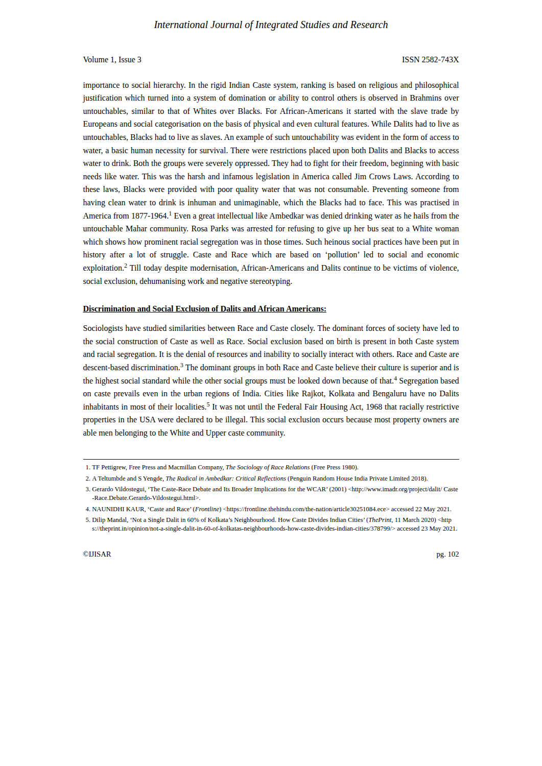International Journal of Integrated Studies and Research
Volume 1, Issue 3 ISSN 2582-743X
importance to social hierarchy. In the rigid Indian Caste system, ranking is based on religious and philosophical justification which turned into a system of domination or ability to control others is observed in Brahmins over untouchables, similar to that of Whites over Blacks. For African-Americans it started with the slave trade by Europeans and social categorisation on the basis of physical and even cultural features. While Dalits had to live as untouchables, Blacks had to live as slaves. An example of such untouchability was evident in the form of access to water, a basic human necessity for survival. There were restrictions placed upon both Dalits and Blacks to access water to drink. Both the groups were severely oppressed. They had to fight for their freedom, beginning with basic needs like water. This was the harsh and infamous legislation in America called Jim Crows Laws. According to these laws, Blacks were provided with poor quality water that was not consumable. Preventing someone from having clean water to drink is inhuman and unimaginable, which the Blacks had to face. This was practised in America from 1877-1964.1 Even a great intellectual like Ambedkar was denied drinking water as he hails from the untouchable Mahar community. Rosa Parks was arrested for refusing to give up her bus seat to a White woman which shows how prominent racial segregation was in those times. Such heinous social practices have been put in history after a lot of struggle. Caste and Race which are based on ‘pollution’ led to social and economic exploitation.2 Till today despite modernisation, African-Americans and Dalits continue to be victims of violence, social exclusion, dehumanising work and negative stereotyping.
Discrimination and Social Exclusion of Dalits and African Americans:
Sociologists have studied similarities between Race and Caste closely. The dominant forces of society have led to the social construction of Caste as well as Race. Social exclusion based on birth is present in both Caste system and racial segregation. It is the denial of resources and inability to socially interact with others. Race and Caste are descent-based discrimination.3 The dominant groups in both Race and Caste believe their culture is superior and is the highest social standard while the other social groups must be looked down because of that.4 Segregation based on caste prevails even in the urban regions of India. Cities like Rajkot, Kolkata and Bengaluru have no Dalits inhabitants in most of their localities.5 It was not until the Federal Fair Housing Act, 1968 that racially restrictive properties in the USA were declared to be illegal. This social exclusion occurs because most property owners are able men belonging to the White and Upper caste community.
TF Pettigrew, Free Press and Macmillan Company, The Sociology of Race Relations (Free Press 1980).
A Teltumbde and S Yengde, The Radical in Ambedkar: Critical Reflections (Penguin Random House India Private Limited 2018).
Gerardo Vildostegui, ‘The Caste-Race Debate and Its Broader Implications for the WCAR’ (2001) <http://www.imadr.org/project/dalit/ Caste-Race.Debate.Gerardo-Vildostegui.html>.
NAUNIDHI KAUR, ‘Caste and Race’ (Frontline) <https://frontline.thehindu.com/the-nation/article30251084.ece> accessed 22 May 2021.
Dilip Mandal, ‘Not a Single Dalit in 60% of Kolkata’s Neighbourhood. How Caste Divides Indian Cities’ (ThePrint, 11 March 2020) <https://theprint.in/opinion/not-a-single-dalit-in-60-of-kolkatas-neighbourhoods-how-caste-divides-indian-cities/378799/> accessed 23 May 2021.
©IJISAR pg. 102